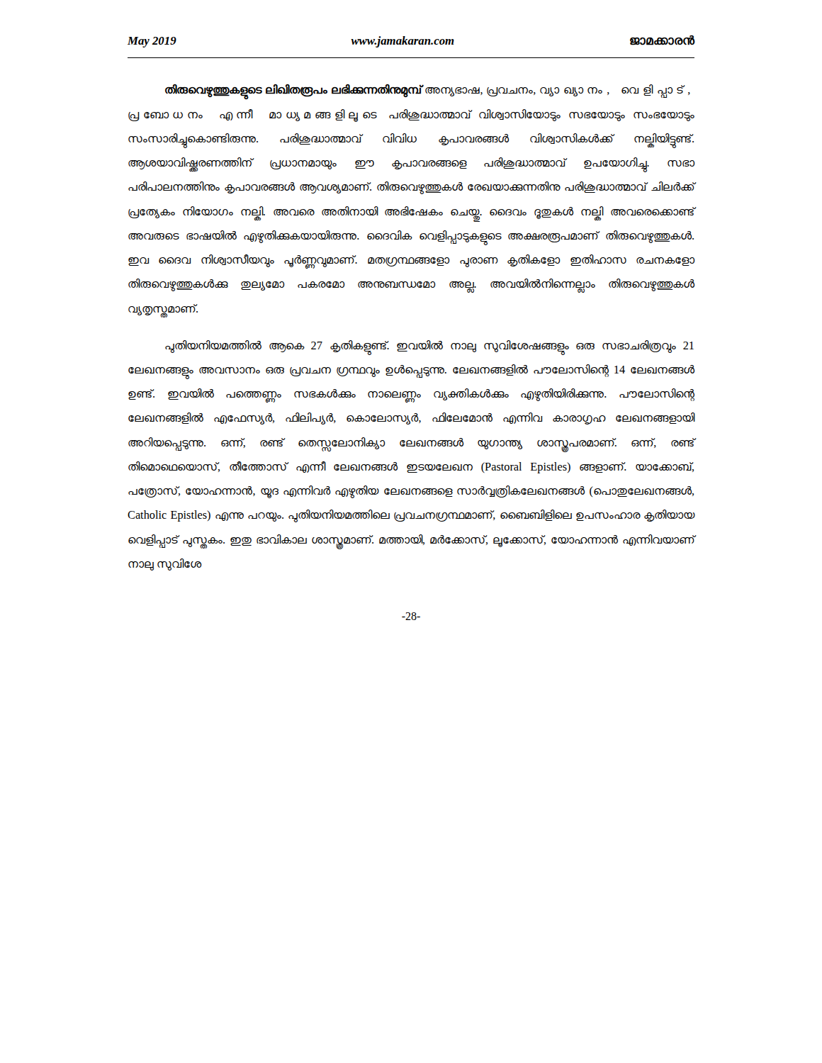May 2019 www.jamakaran.com ജാമക്കാരൻ
തിരുവെഴുത്തുകളുടെ ലിഖിതരൂപം ലഭിക്കുന്നതിനുമുമ്പ് അന്യഭാഷ, പ്രവചനം, വ്യാഖ്യാനം, വെളിപ്പാട്, പ്രബോധനം എന്നീ മാധ്യമങ്ങളിലൂടെ പരിശുദ്ധാത്മാവ് വിശ്വാസിയോടും സഭയോടും സംഭയോടും സംസാരിച്ചുകൊണ്ടിരുന്നു. പരിശുദ്ധാത്മാവ് വിവിധ കൃപാവരങ്ങൾ വിശ്വാസികൾക്ക് നല്കിയിട്ടുണ്ട്. ആശയാവിഷ്ക്കരണത്തിന് പ്രധാനമായും ഈ കൃപാവരങ്ങളെ പരിശുദ്ധാത്മാവ് ഉപയോഗിച്ചു. സഭാ പരിപാലനത്തിനും കൃപാവരങ്ങൾ ആവശ്യമാണ്. തിരുവെഴുത്തുകൾ രേഖയാക്കുന്നതിനു പരിശുദ്ധാത്മാവ് ചിലർക്ക് പ്രത്യേകം നിയോഗം നല്കി. അവരെ അതിനായി അഭിഷേകം ചെയ്തു. ദൈവം ദൂതുകൾ നല്കി അവരെക്കൊണ്ട് അവരുടെ ഭാഷയിൽ എഴുതിക്കുകയായിരുന്നു. ദൈവിക വെളിപ്പാടുകളുടെ അക്ഷരരൂപമാണ് തിരുവെഴുത്തുകൾ. ഇവ ദൈവ നിശ്വാസീയവും പൂർണ്ണവുമാണ്. മതഗ്രന്ഥങ്ങളോ പുരാണ കൃതികളോ ഇതിഹാസ രചനകളോ തിരുവെഴുത്തുകൾക്കു തുല്യമോ പകരമോ അനുബന്ധമോ അല്ല. അവയിൽനിന്നെല്ലാം തിരുവെഴുത്തുകൾ വ്യതൃസ്തമാണ്.
പുതിയനിയമത്തിൽ ആകെ 27 കൃതികളുണ്ട്. ഇവയിൽ നാലു സുവിശേഷങ്ങളും ഒരു സഭാചരിത്രവും 21 ലേഖനങ്ങളും അവസാനം ഒരു പ്രവചന ഗ്രന്ഥവും ഉൾപ്പെടുന്നു. ലേഖനങ്ങളിൽ പൗലോസിന്റെ 14 ലേഖനങ്ങൾ ഉണ്ട്. ഇവയിൽ പത്തെണ്ണം സഭകൾക്കും നാലെണ്ണം വ്യക്തികൾക്കും എഴുതിയിരിക്കുന്നു. പൗലോസിന്റെ ലേഖനങ്ങളിൽ എഫേസ്യർ, ഫിലിപ്യർ, കൊലോസ്യർ, ഫിലേമോൻ എന്നിവ കാരാഗൃഹ ലേഖനങ്ങളായി അറിയപ്പെടുന്നു. ഒന്ന്, രണ്ട് തെസ്സലോനിക്യാ ലേഖനങ്ങൾ യുഗാന്ത്യ ശാസ്ത്രപരമാണ്. ഒന്ന്, രണ്ട് തിമൊഥെയൊസ്, തീത്തോസ് എന്നീ ലേഖനങ്ങൾ ഇടയലേഖന (Pastoral Epistles) ങ്ങളാണ്. യാക്കോബ്, പത്രോസ്, യോഹന്നാൻ, യൂദ എന്നിവർ എഴുതിയ ലേഖനങ്ങളെ സാർവ്വത്രികലേഖനങ്ങൾ (പൊതുലേഖനങ്ങൾ, Catholic Epistles) എന്നു പറയും. പുതിയനിയമത്തിലെ പ്രവചനഗ്രന്ഥമാണ്, ബൈബിളിലെ ഉപസംഹാര കൃതിയായ വെളിപ്പാട് പുസ്തകം. ഇതു ഭാവികാല ശാസ്ത്രമാണ്. മത്തായി, മർക്കോസ്, ലൂക്കോസ്, യോഹന്നാൻ എന്നിവയാണ് നാലു സുവിശേ
-28-